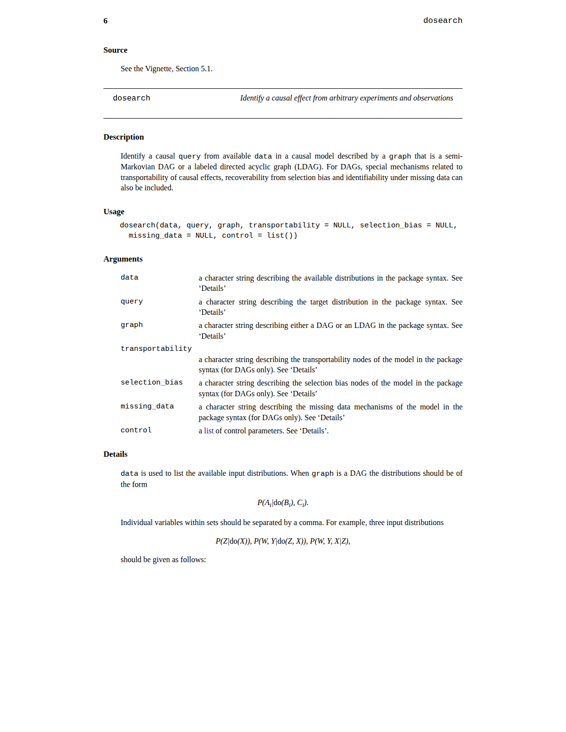6 dosearch
Source
See the Vignette, Section 5.1.
dosearch Identify a causal effect from arbitrary experiments and observations
Description
Identify a causal query from available data in a causal model described by a graph that is a semi-Markovian DAG or a labeled directed acyclic graph (LDAG). For DAGs, special mechanisms related to transportability of causal effects, recoverability from selection bias and identifiability under missing data can also be included.
Usage
dosearch(data, query, graph, transportability = NULL, selection_bias = NULL,
  missing_data = NULL, control = list())
Arguments
data
a character string describing the available distributions in the package syntax. See ‘Details’
query
a character string describing the target distribution in the package syntax. See ‘Details’
graph
a character string describing either a DAG or an LDAG in the package syntax. See ‘Details’
transportability
a character string describing the transportability nodes of the model in the package syntax (for DAGs only). See ‘Details’
selection_bias
a character string describing the selection bias nodes of the model in the package syntax (for DAGs only). See ‘Details’
missing_data
a character string describing the missing data mechanisms of the model in the package syntax (for DAGs only). See ‘Details’
control
a list of control parameters. See ‘Details’.
Details
data is used to list the available input distributions. When graph is a DAG the distributions should be of the form
P(Ai|do(Bi), Ci).
Individual variables within sets should be separated by a comma. For example, three input distributions
P(Z|do(X)), P(W, Y|do(Z, X)), P(W, Y, X|Z),
should be given as follows: